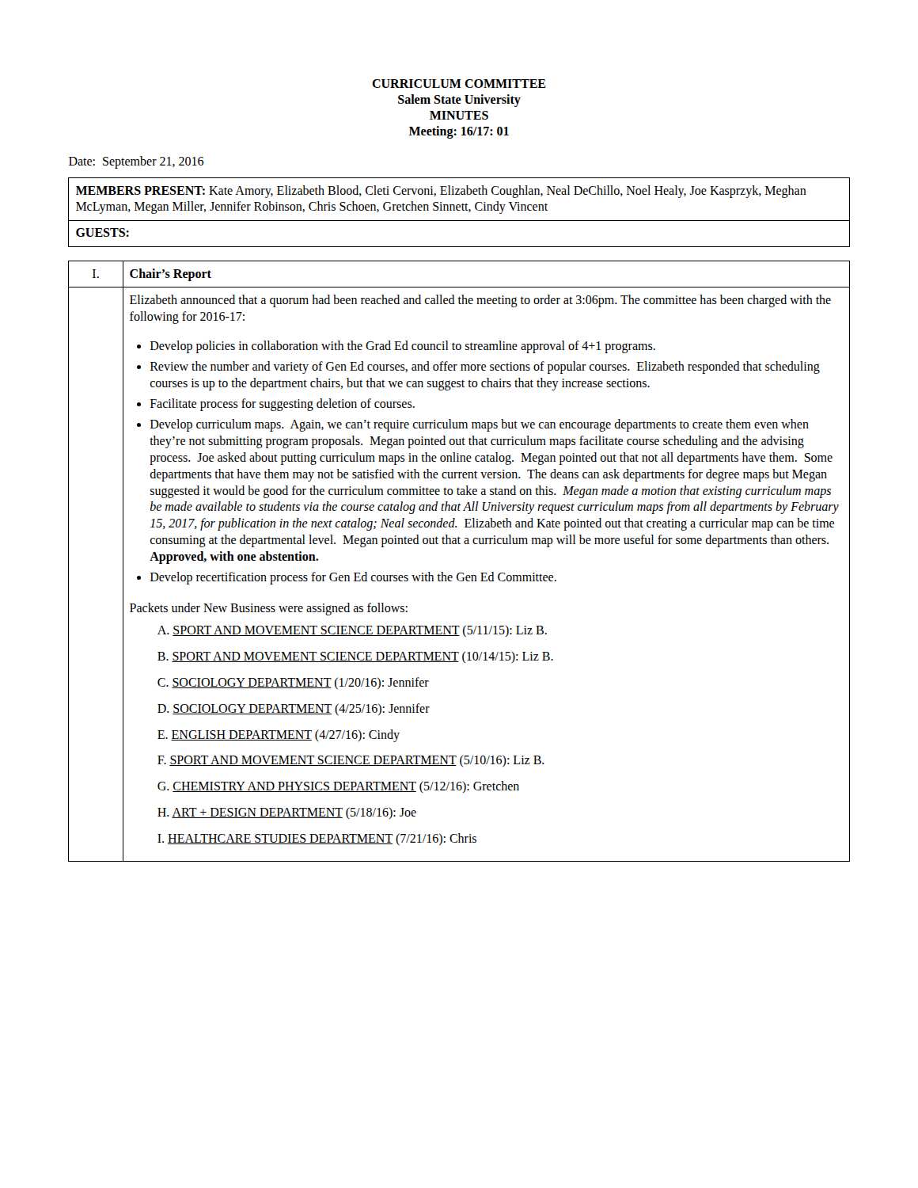CURRICULUM COMMITTEE Salem State University MINUTES Meeting: 16/17: 01
Date: September 21, 2016
| MEMBERS PRESENT: Kate Amory, Elizabeth Blood, Cleti Cervoni, Elizabeth Coughlan, Neal DeChillo, Noel Healy, Joe Kasprzyk, Meghan McLyman, Megan Miller, Jennifer Robinson, Chris Schoen, Gretchen Sinnett, Cindy Vincent |
| GUESTS: |
| I. | Chair’s Report |
| | Elizabeth announced that a quorum had been reached and called the meeting to order at 3:06pm. The committee has been charged with the following for 2016-17: Develop policies in collaboration with the Grad Ed council to streamline approval of 4+1 programs. Review the number and variety of Gen Ed courses, and offer more sections of popular courses. Elizabeth responded that scheduling courses is up to the department chairs, but that we can suggest to chairs that they increase sections. Facilitate process for suggesting deletion of courses. Develop curriculum maps. Again, we can’t require curriculum maps but we can encourage departments to create them even when they’re not submitting program proposals. Megan pointed out that curriculum maps facilitate course scheduling and the advising process. Joe asked about putting curriculum maps in the online catalog. Megan pointed out that not all departments have them. Some departments that have them may not be satisfied with the current version. The deans can ask departments for degree maps but Megan suggested it would be good for the curriculum committee to take a stand on this. Megan made a motion that existing curriculum maps be made available to students via the course catalog and that All University request curriculum maps from all departments by February 15, 2017, for publication in the next catalog; Neal seconded. Elizabeth and Kate pointed out that creating a curricular map can be time consuming at the departmental level. Megan pointed out that a curriculum map will be more useful for some departments than others. Approved, with one abstention. Develop recertification process for Gen Ed courses with the Gen Ed Committee. Packets under New Business were assigned as follows: A. SPORT AND MOVEMENT SCIENCE DEPARTMENT (5/11/15): Liz B. B. SPORT AND MOVEMENT SCIENCE DEPARTMENT (10/14/15): Liz B. C. SOCIOLOGY DEPARTMENT (1/20/16): Jennifer D. SOCIOLOGY DEPARTMENT (4/25/16): Jennifer E. ENGLISH DEPARTMENT (4/27/16): Cindy F. SPORT AND MOVEMENT SCIENCE DEPARTMENT (5/10/16): Liz B. G. CHEMISTRY AND PHYSICS DEPARTMENT (5/12/16): Gretchen H. ART + DESIGN DEPARTMENT (5/18/16): Joe I. HEALTHCARE STUDIES DEPARTMENT (7/21/16): Chris |